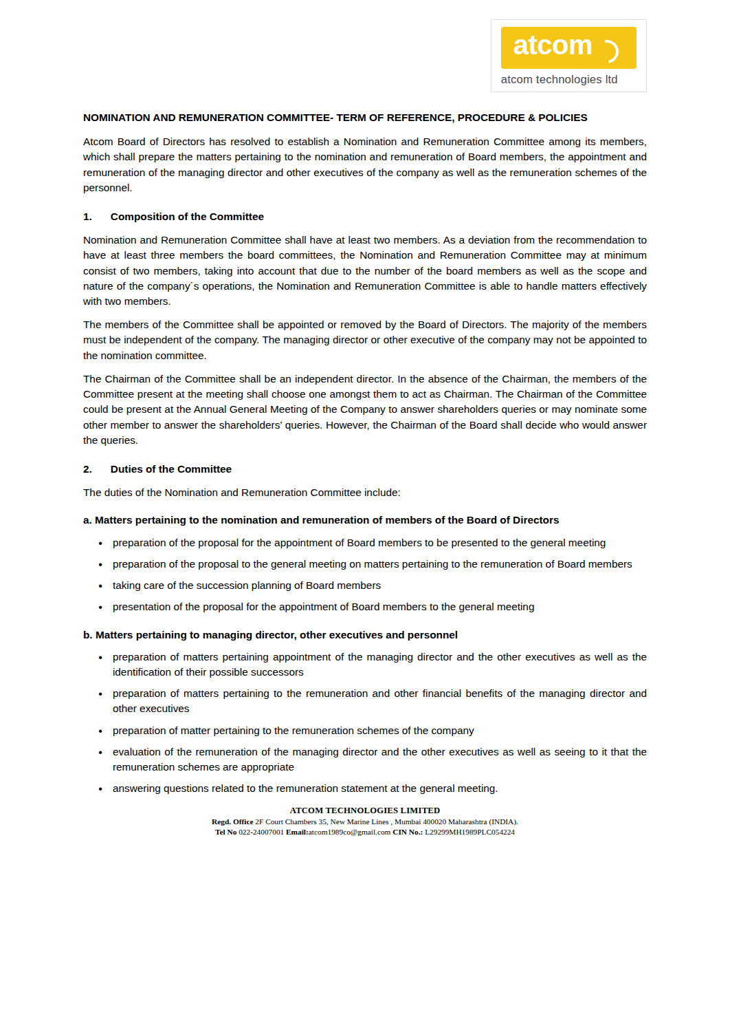atcom
atcom technologies ltd
NOMINATION AND REMUNERATION COMMITTEE- TERM OF REFERENCE, PROCEDURE & POLICIES
Atcom Board of Directors has resolved to establish a Nomination and Remuneration Committee among its members, which shall prepare the matters pertaining to the nomination and remuneration of Board members, the appointment and remuneration of the managing director and other executives of the company as well as the remuneration schemes of the personnel.
1. Composition of the Committee
Nomination and Remuneration Committee shall have at least two members. As a deviation from the recommendation to have at least three members the board committees, the Nomination and Remuneration Committee may at minimum consist of two members, taking into account that due to the number of the board members as well as the scope and nature of the company´s operations, the Nomination and Remuneration Committee is able to handle matters effectively with two members.
The members of the Committee shall be appointed or removed by the Board of Directors. The majority of the members must be independent of the company. The managing director or other executive of the company may not be appointed to the nomination committee.
The Chairman of the Committee shall be an independent director. In the absence of the Chairman, the members of the Committee present at the meeting shall choose one amongst them to act as Chairman. The Chairman of the Committee could be present at the Annual General Meeting of the Company to answer shareholders queries or may nominate some other member to answer the shareholders’ queries. However, the Chairman of the Board shall decide who would answer the queries.
2. Duties of the Committee
The duties of the Nomination and Remuneration Committee include:
a. Matters pertaining to the nomination and remuneration of members of the Board of Directors
preparation of the proposal for the appointment of Board members to be presented to the general meeting
preparation of the proposal to the general meeting on matters pertaining to the remuneration of Board members
taking care of the succession planning of Board members
presentation of the proposal for the appointment of Board members to the general meeting
b. Matters pertaining to managing director, other executives and personnel
preparation of matters pertaining appointment of the managing director and the other executives as well as the identification of their possible successors
preparation of matters pertaining to the remuneration and other financial benefits of the managing director and other executives
preparation of matter pertaining to the remuneration schemes of the company
evaluation of the remuneration of the managing director and the other executives as well as seeing to it that the remuneration schemes are appropriate
answering questions related to the remuneration statement at the general meeting.
ATCOM TECHNOLOGIES LIMITED
Regd. Office 2F Court Chambers 35, New Marine Lines , Mumbai 400020 Maharashtra (INDIA).
Tel No 022-24007001 Email: atcom1989co@gmail.com CIN No.: L29299MH1989PLC054224